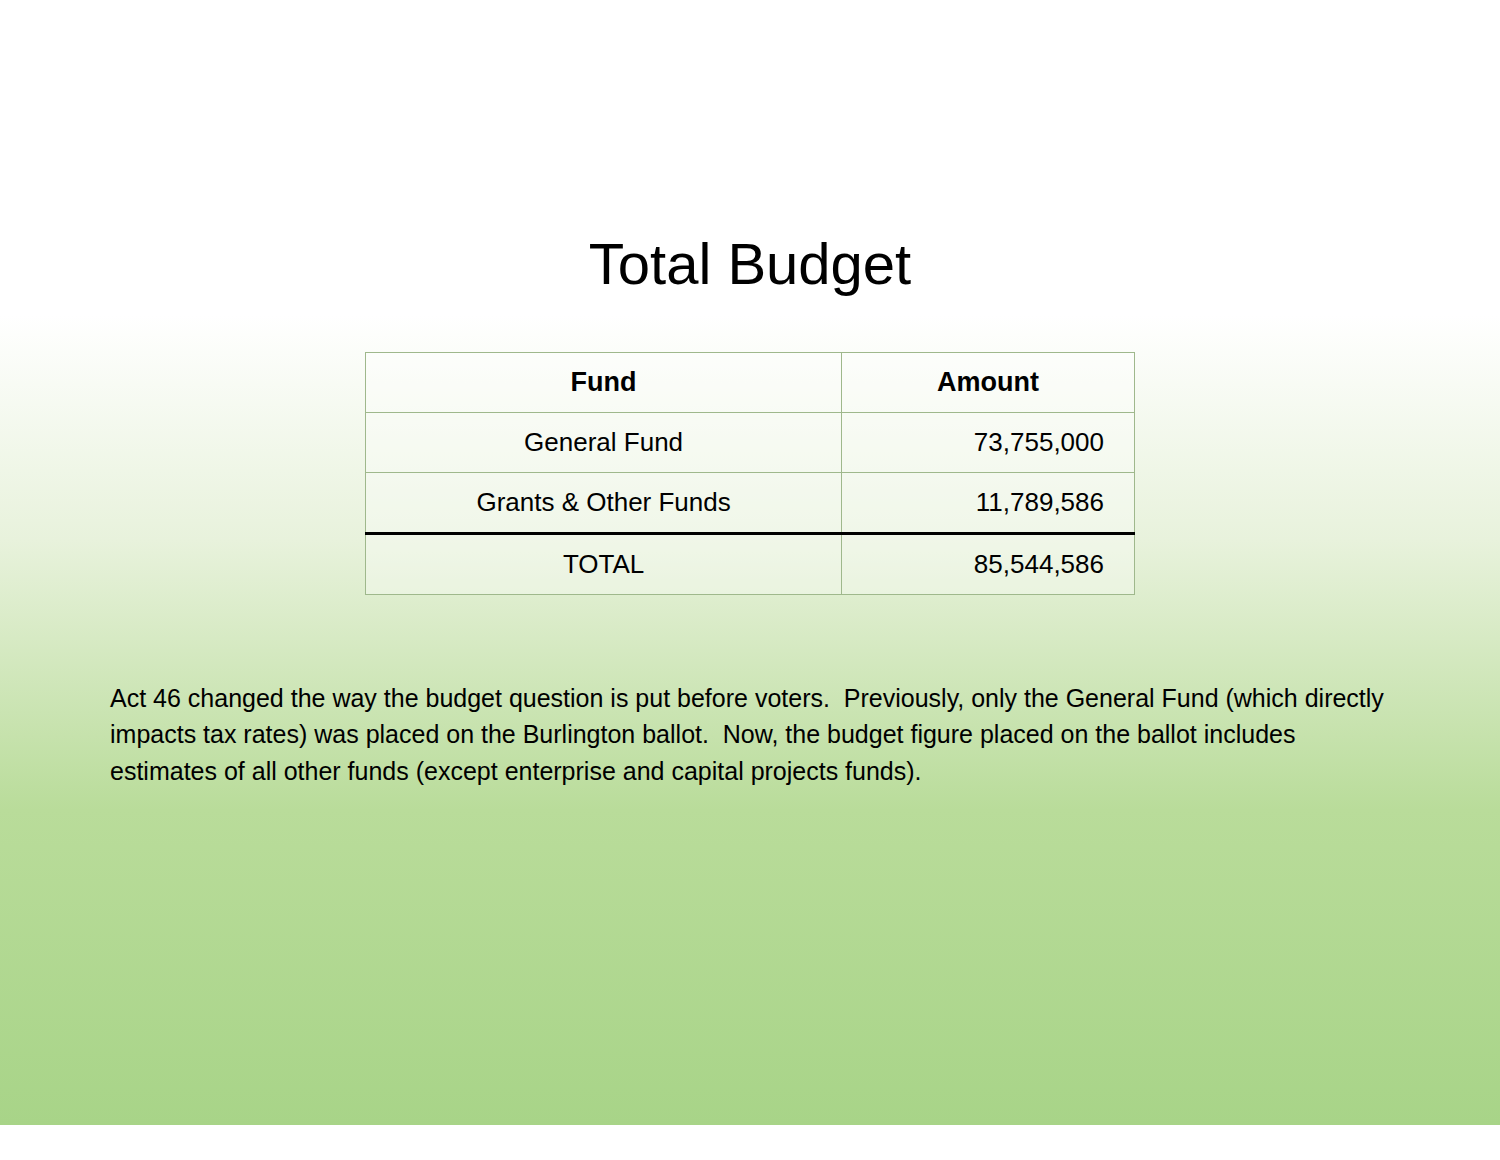Total Budget
| Fund | Amount |
| --- | --- |
| General Fund | 73,755,000 |
| Grants & Other Funds | 11,789,586 |
| TOTAL | 85,544,586 |
Act 46 changed the way the budget question is put before voters. Previously, only the General Fund (which directly impacts tax rates) was placed on the Burlington ballot. Now, the budget figure placed on the ballot includes estimates of all other funds (except enterprise and capital projects funds).